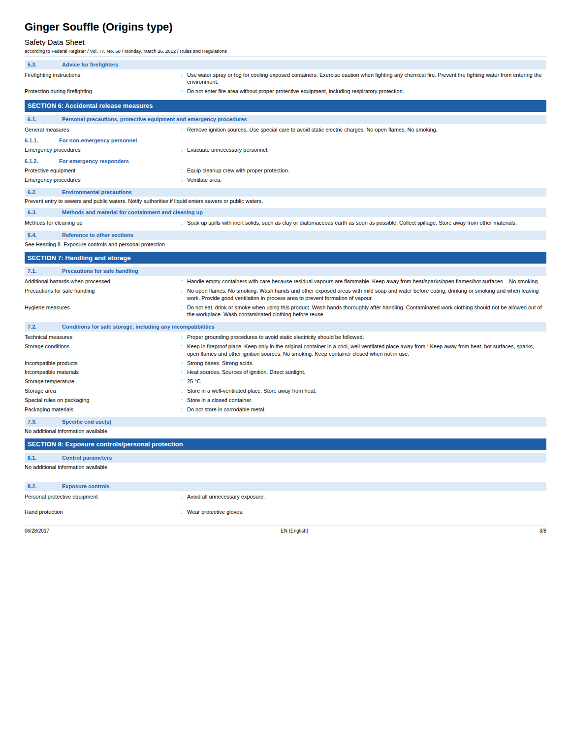Ginger Souffle (Origins type)
Safety Data Sheet
according to Federal Register / Vol. 77, No. 58 / Monday, March 26, 2012 / Rules and Regulations
5.3. Advice for firefighters
| Firefighting instructions | : | Use water spray or fog for cooling exposed containers. Exercise caution when fighting any chemical fire. Prevent fire fighting water from entering the environment. |
| Protection during firefighting | : | Do not enter fire area without proper protective equipment, including respiratory protection. |
SECTION 6: Accidental release measures
6.1. Personal precautions, protective equipment and emergency procedures
| General measures | : | Remove ignition sources. Use special care to avoid static electric charges. No open flames. No smoking. |
6.1.1. For non-emergency personnel
| Emergency procedures | : | Evacuate unnecessary personnel. |
6.1.2. For emergency responders
| Protective equipment | : | Equip cleanup crew with proper protection. |
| Emergency procedures | : | Ventilate area. |
6.2. Environmental precautions
Prevent entry to sewers and public waters. Notify authorities if liquid enters sewers or public waters.
6.3. Methods and material for containment and cleaning up
| Methods for cleaning up | : | Soak up spills with inert solids, such as clay or diatomaceous earth as soon as possible. Collect spillage. Store away from other materials. |
6.4. Reference to other sections
See Heading 8. Exposure controls and personal protection.
SECTION 7: Handling and storage
7.1. Precautions for safe handling
| Additional hazards when processed | : | Handle empty containers with care because residual vapours are flammable. Keep away from heat/sparks/open flames/hot surfaces. - No smoking. |
| Precautions for safe handling | : | No open flames. No smoking. Wash hands and other exposed areas with mild soap and water before eating, drinking or smoking and when leaving work. Provide good ventilation in process area to prevent formation of vapour. |
| Hygiene measures | : | Do not eat, drink or smoke when using this product. Wash hands thoroughly after handling. Contaminated work clothing should not be allowed out of the workplace. Wash contaminated clothing before reuse. |
7.2. Conditions for safe storage, including any incompatibilities
| Technical measures | : | Proper grounding procedures to avoid static electricity should be followed. |
| Storage conditions | : | Keep in fireproof place. Keep only in the original container in a cool, well ventilated place away from : Keep away from heat, hot surfaces, sparks, open flames and other ignition sources. No smoking. Keep container closed when not in use. |
| Incompatible products | : | Strong bases. Strong acids. |
| Incompatible materials | : | Heat sources. Sources of ignition. Direct sunlight. |
| Storage temperature | : | 25 °C |
| Storage area | : | Store in a well-ventilated place. Store away from heat. |
| Special rules on packaging | : | Store in a closed container. |
| Packaging materials | : | Do not store in corrodable metal. |
7.3. Specific end use(s)
No additional information available
SECTION 8: Exposure controls/personal protection
8.1. Control parameters
No additional information available
8.2. Exposure controls
| Personal protective equipment | : | Avoid all unnecessary exposure. |
| Hand protection | : | Wear protective gloves. |
06/28/2017 EN (English) 3/8